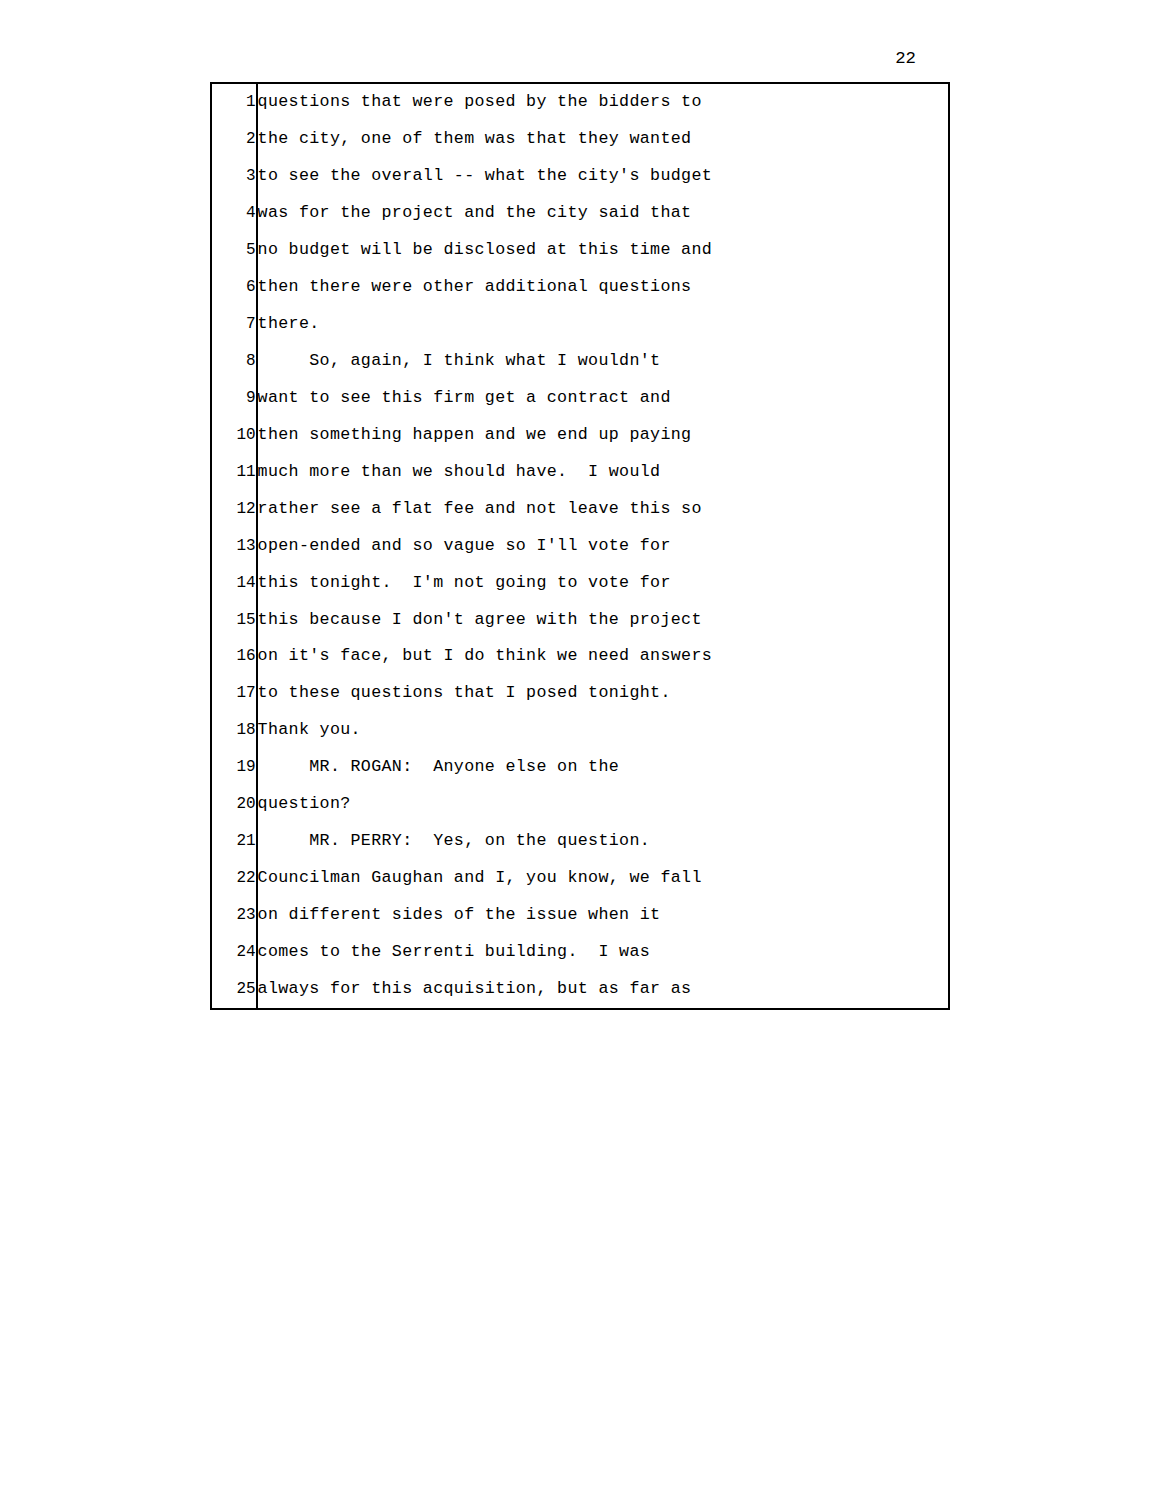22
| 1 | questions that were posed by the bidders to |
| 2 | the city, one of them was that they wanted |
| 3 | to see the overall -- what the city's budget |
| 4 | was for the project and the city said that |
| 5 | no budget will be disclosed at this time and |
| 6 | then there were other additional questions |
| 7 | there. |
| 8 | So, again, I think what I wouldn't |
| 9 | want to see this firm get a contract and |
| 10 | then something happen and we end up paying |
| 11 | much more than we should have. I would |
| 12 | rather see a flat fee and not leave this so |
| 13 | open-ended and so vague so I'll vote for |
| 14 | this tonight. I'm not going to vote for |
| 15 | this because I don't agree with the project |
| 16 | on it's face, but I do think we need answers |
| 17 | to these questions that I posed tonight. |
| 18 | Thank you. |
| 19 | MR. ROGAN: Anyone else on the |
| 20 | question? |
| 21 | MR. PERRY: Yes, on the question. |
| 22 | Councilman Gaughan and I, you know, we fall |
| 23 | on different sides of the issue when it |
| 24 | comes to the Serrenti building. I was |
| 25 | always for this acquisition, but as far as |